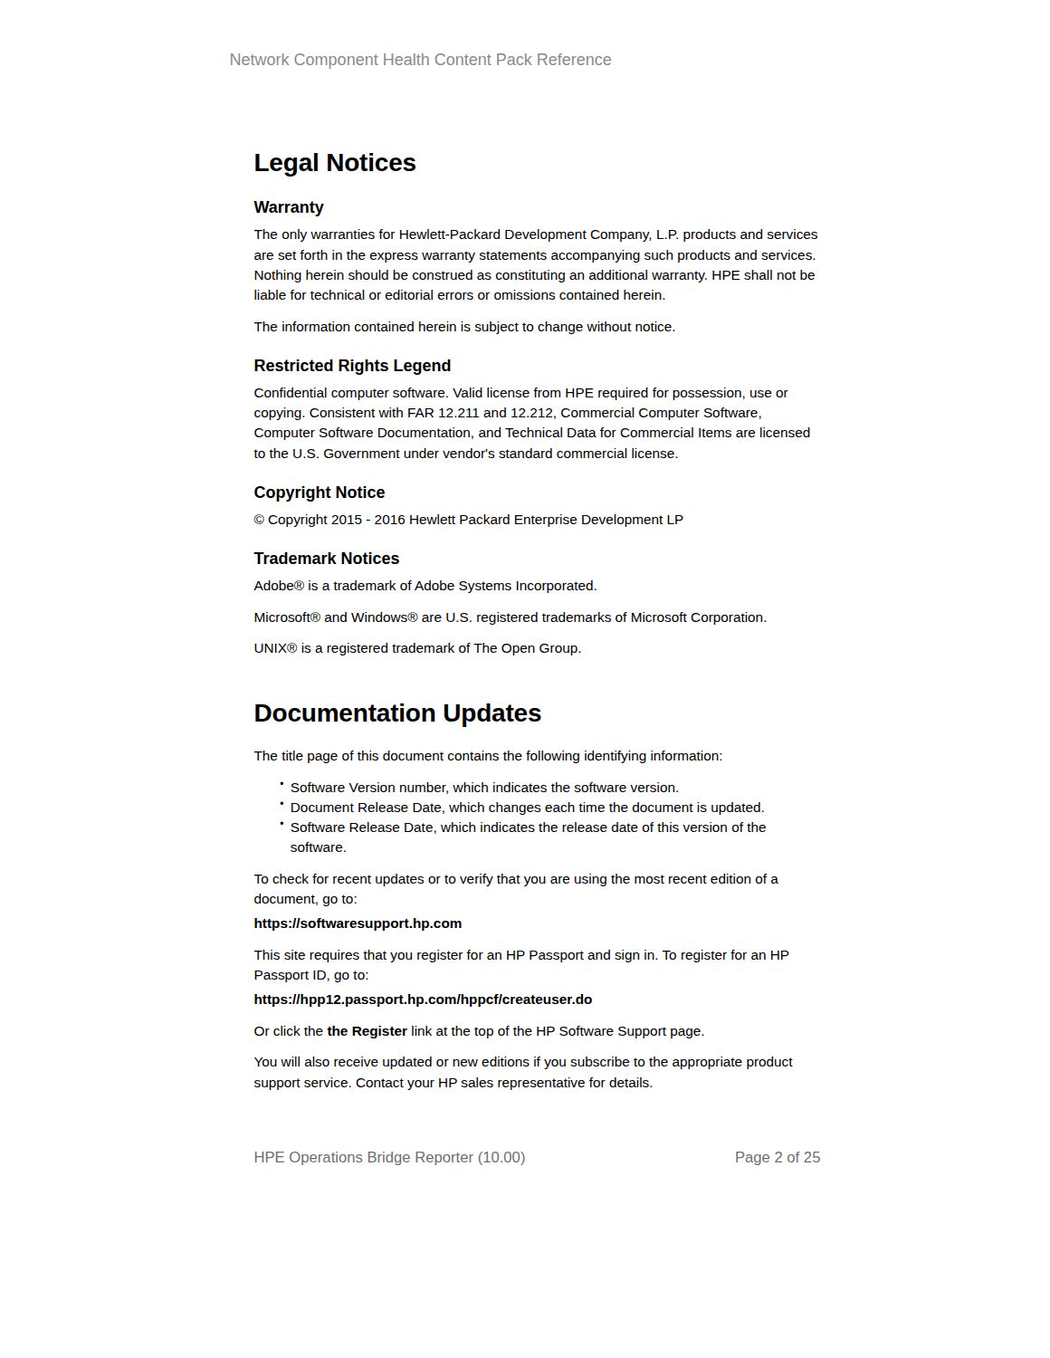Network Component Health Content Pack Reference
Legal Notices
Warranty
The only warranties for Hewlett-Packard Development Company, L.P. products and services are set forth in the express warranty statements accompanying such products and services. Nothing herein should be construed as constituting an additional warranty. HPE shall not be liable for technical or editorial errors or omissions contained herein.
The information contained herein is subject to change without notice.
Restricted Rights Legend
Confidential computer software. Valid license from HPE required for possession, use or copying. Consistent with FAR 12.211 and 12.212, Commercial Computer Software, Computer Software Documentation, and Technical Data for Commercial Items are licensed to the U.S. Government under vendor's standard commercial license.
Copyright Notice
© Copyright 2015 - 2016 Hewlett Packard Enterprise Development LP
Trademark Notices
Adobe® is a trademark of Adobe Systems Incorporated.
Microsoft® and Windows® are U.S. registered trademarks of Microsoft Corporation.
UNIX® is a registered trademark of The Open Group.
Documentation Updates
The title page of this document contains the following identifying information:
Software Version number, which indicates the software version.
Document Release Date, which changes each time the document is updated.
Software Release Date, which indicates the release date of this version of the software.
To check for recent updates or to verify that you are using the most recent edition of a document, go to:
https://softwaresupport.hp.com
This site requires that you register for an HP Passport and sign in. To register for an HP Passport ID, go to:
https://hpp12.passport.hp.com/hppcf/createuser.do
Or click the the Register link at the top of the HP Software Support page.
You will also receive updated or new editions if you subscribe to the appropriate product support service. Contact your HP sales representative for details.
HPE Operations Bridge Reporter (10.00)
Page 2 of 25